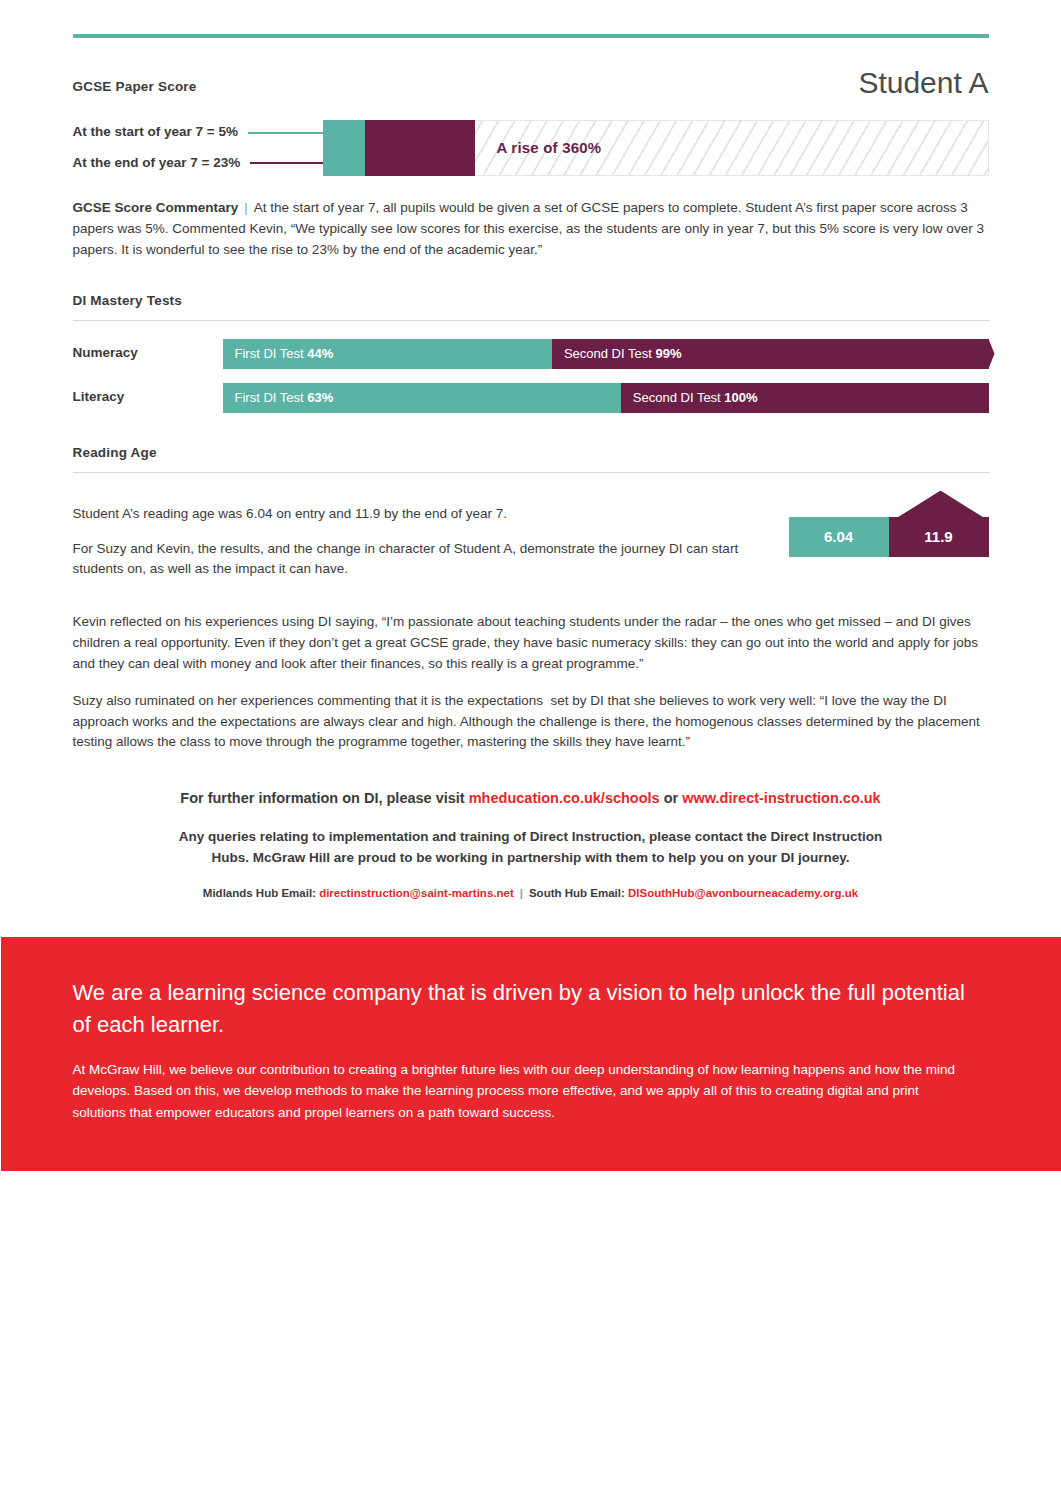GCSE Paper Score
Student A
At the start of year 7 = 5%
At the end of year 7 = 23%
A rise of 360%
GCSE Score Commentary|At the start of year 7, all pupils would be given a set of GCSE papers to complete. Student A’s first paper score across 3 papers was 5%. Commented Kevin, “We typically see low scores for this exercise, as the students are only in year 7, but this 5% score is very low over 3 papers. It is wonderful to see the rise to 23% by the end of the academic year.”
DI Mastery Tests
Numeracy
First DI Test 44%
Second DI Test 99%
Literacy
First DI Test 63%
Second DI Test 100%
Reading Age
Student A’s reading age was 6.04 on entry and 11.9 by the end of year 7.
For Suzy and Kevin, the results, and the change in character of Student A, demonstrate the journey DI can start students on, as well as the impact it can have.
6.04
11.9
Kevin reflected on his experiences using DI saying, “I’m passionate about teaching students under the radar – the ones who get missed – and DI gives children a real opportunity. Even if they don’t get a great GCSE grade, they have basic numeracy skills: they can go out into the world and apply for jobs and they can deal with money and look after their finances, so this really is a great programme.”
Suzy also ruminated on her experiences commenting that it is the expectations set by DI that she believes to work very well: “I love the way the DI approach works and the expectations are always clear and high. Although the challenge is there, the homogenous classes determined by the placement testing allows the class to move through the programme together, mastering the skills they have learnt.”
For further information on DI, please visit mheducation.co.uk/schools or www.direct-instruction.co.uk
Any queries relating to implementation and training of Direct Instruction, please contact the Direct Instruction
Hubs. McGraw Hill are proud to be working in partnership with them to help you on your DI journey.
Midlands Hub Email: directinstruction@saint-martins.net|South Hub Email: DISouthHub@avonbourneacademy.org.uk
We are a learning science company that is driven by a vision to help unlock the full potential of each learner.
At McGraw Hill, we believe our contribution to creating a brighter future lies with our deep understanding of how learning happens and how the mind develops. Based on this, we develop methods to make the learning process more effective, and we apply all of this to creating digital and print solutions that empower educators and propel learners on a path toward success.